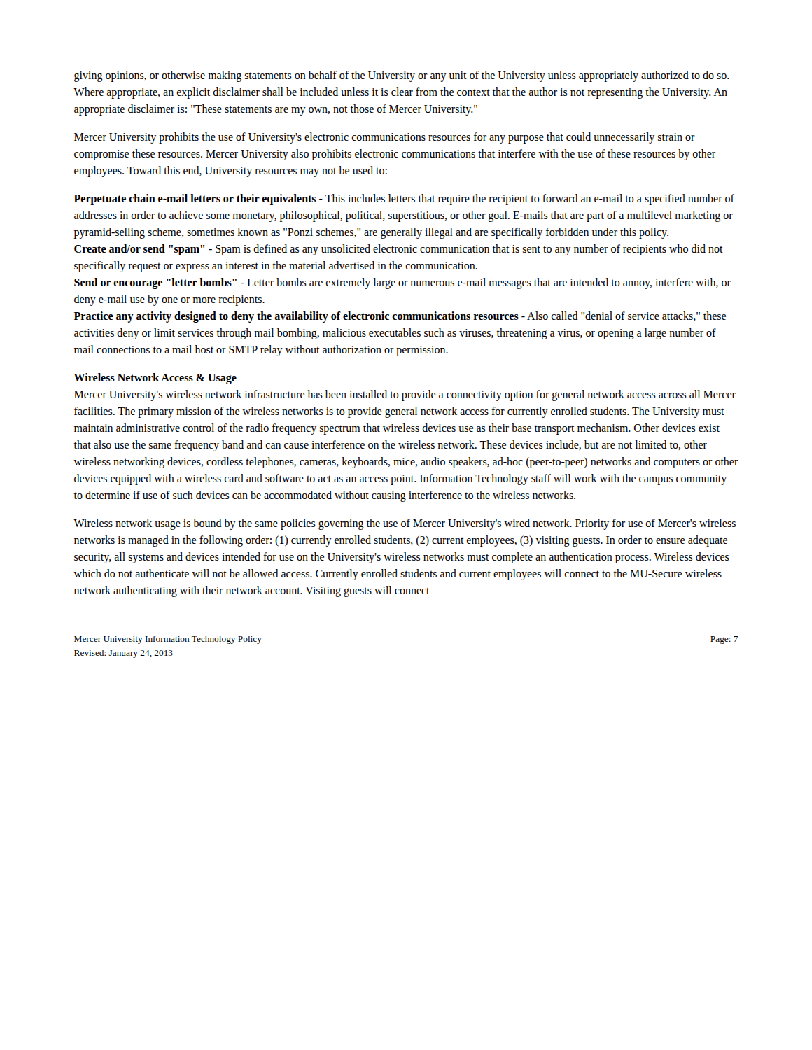giving opinions, or otherwise making statements on behalf of the University or any unit of the University unless appropriately authorized to do so. Where appropriate, an explicit disclaimer shall be included unless it is clear from the context that the author is not representing the University. An appropriate disclaimer is: "These statements are my own, not those of Mercer University."
Mercer University prohibits the use of University's electronic communications resources for any purpose that could unnecessarily strain or compromise these resources. Mercer University also prohibits electronic communications that interfere with the use of these resources by other employees. Toward this end, University resources may not be used to:
Perpetuate chain e-mail letters or their equivalents - This includes letters that require the recipient to forward an e-mail to a specified number of addresses in order to achieve some monetary, philosophical, political, superstitious, or other goal. E-mails that are part of a multilevel marketing or pyramid-selling scheme, sometimes known as "Ponzi schemes," are generally illegal and are specifically forbidden under this policy.
Create and/or send "spam" - Spam is defined as any unsolicited electronic communication that is sent to any number of recipients who did not specifically request or express an interest in the material advertised in the communication.
Send or encourage "letter bombs" - Letter bombs are extremely large or numerous e-mail messages that are intended to annoy, interfere with, or deny e-mail use by one or more recipients.
Practice any activity designed to deny the availability of electronic communications resources - Also called "denial of service attacks," these activities deny or limit services through mail bombing, malicious executables such as viruses, threatening a virus, or opening a large number of mail connections to a mail host or SMTP relay without authorization or permission.
Wireless Network Access & Usage
Mercer University's wireless network infrastructure has been installed to provide a connectivity option for general network access across all Mercer facilities. The primary mission of the wireless networks is to provide general network access for currently enrolled students. The University must maintain administrative control of the radio frequency spectrum that wireless devices use as their base transport mechanism. Other devices exist that also use the same frequency band and can cause interference on the wireless network. These devices include, but are not limited to, other wireless networking devices, cordless telephones, cameras, keyboards, mice, audio speakers, ad-hoc (peer-to-peer) networks and computers or other devices equipped with a wireless card and software to act as an access point. Information Technology staff will work with the campus community to determine if use of such devices can be accommodated without causing interference to the wireless networks.
Wireless network usage is bound by the same policies governing the use of Mercer University's wired network. Priority for use of Mercer's wireless networks is managed in the following order: (1) currently enrolled students, (2) current employees, (3) visiting guests. In order to ensure adequate security, all systems and devices intended for use on the University's wireless networks must complete an authentication process. Wireless devices which do not authenticate will not be allowed access. Currently enrolled students and current employees will connect to the MU-Secure wireless network authenticating with their network account. Visiting guests will connect
Mercer University Information Technology Policy
Revised: January 24, 2013
Page: 7